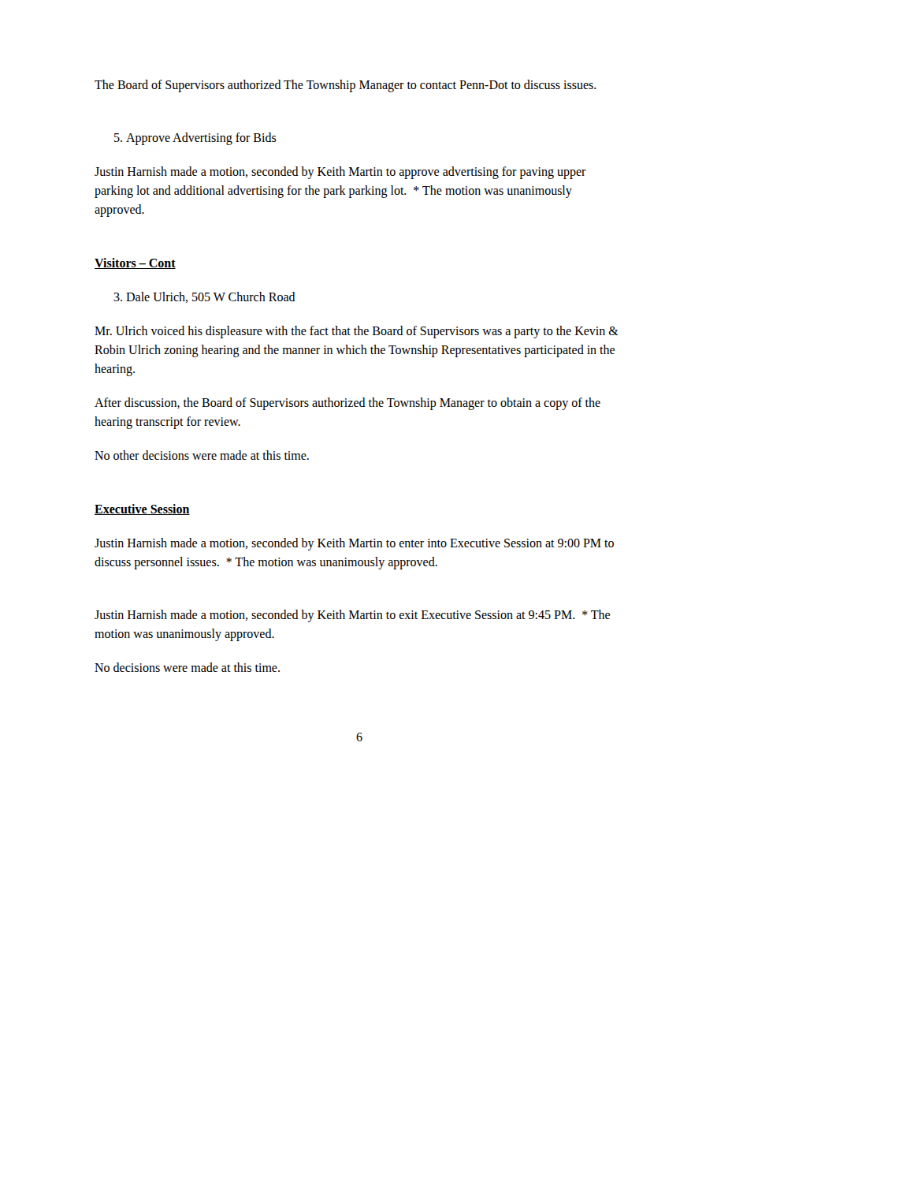The Board of Supervisors authorized The Township Manager to contact Penn-Dot to discuss issues.
Approve Advertising for Bids
Justin Harnish made a motion, seconded by Keith Martin to approve advertising for paving upper parking lot and additional advertising for the park parking lot. * The motion was unanimously approved.
Visitors – Cont
Dale Ulrich, 505 W Church Road
Mr. Ulrich voiced his displeasure with the fact that the Board of Supervisors was a party to the Kevin & Robin Ulrich zoning hearing and the manner in which the Township Representatives participated in the hearing.
After discussion, the Board of Supervisors authorized the Township Manager to obtain a copy of the hearing transcript for review.
No other decisions were made at this time.
Executive Session
Justin Harnish made a motion, seconded by Keith Martin to enter into Executive Session at 9:00 PM to discuss personnel issues. * The motion was unanimously approved.
Justin Harnish made a motion, seconded by Keith Martin to exit Executive Session at 9:45 PM. * The motion was unanimously approved.
No decisions were made at this time.
6